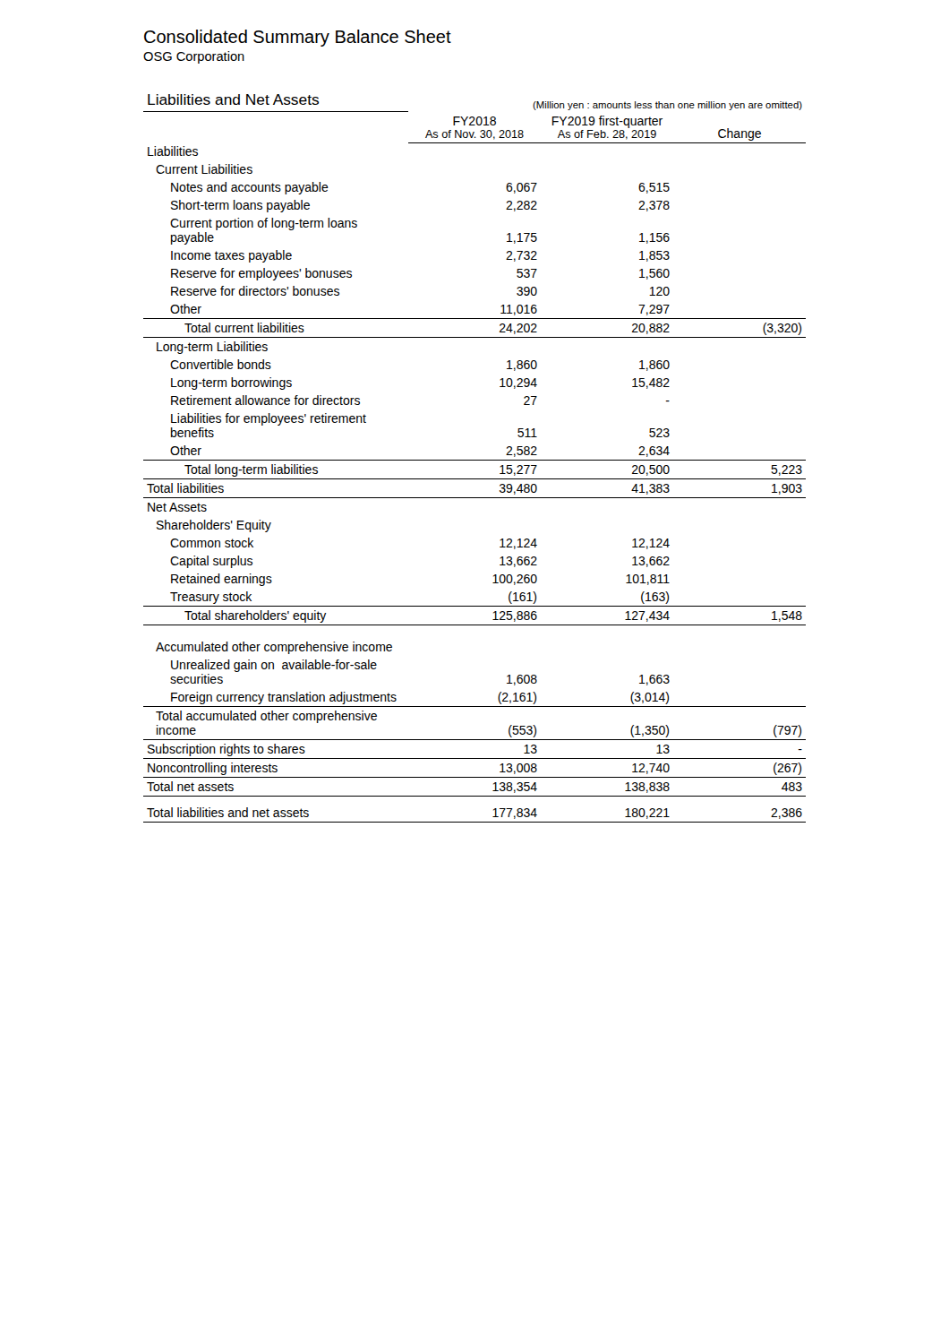Consolidated Summary Balance Sheet
OSG Corporation
| Liabilities and Net Assets | (Million yen : amounts less than one million yen are omitted) |
| | FY2018 As of Nov. 30, 2018 | FY2019 first-quarter As of Feb. 28, 2019 | Change |
| Liabilities | | | |
| Current Liabilities | | | |
| Notes and accounts payable | 6,067 | 6,515 | |
| Short-term loans payable | 2,282 | 2,378 | |
| Current portion of long-term loans payable | 1,175 | 1,156 | |
| Income taxes payable | 2,732 | 1,853 | |
| Reserve for employees' bonuses | 537 | 1,560 | |
| Reserve for directors' bonuses | 390 | 120 | |
| Other | 11,016 | 7,297 | |
| Total current liabilities | 24,202 | 20,882 | (3,320) |
| Long-term Liabilities | | | |
| Convertible bonds | 1,860 | 1,860 | |
| Long-term borrowings | 10,294 | 15,482 | |
| Retirement allowance for directors | 27 | - | |
| Liabilities for employees' retirement benefits | 511 | 523 | |
| Other | 2,582 | 2,634 | |
| Total long-term liabilities | 15,277 | 20,500 | 5,223 |
| Total liabilities | 39,480 | 41,383 | 1,903 |
| Net Assets | | | |
| Shareholders' Equity | | | |
| Common stock | 12,124 | 12,124 | |
| Capital surplus | 13,662 | 13,662 | |
| Retained earnings | 100,260 | 101,811 | |
| Treasury stock | (161) | (163) | |
| Total shareholders' equity | 125,886 | 127,434 | 1,548 |
| Accumulated other comprehensive income | | | |
| Unrealized gain on available-for-sale securities | 1,608 | 1,663 | |
| Foreign currency translation adjustments | (2,161) | (3,014) | |
| Total accumulated other comprehensive income | (553) | (1,350) | (797) |
| Subscription rights to shares | 13 | 13 | - |
| Noncontrolling interests | 13,008 | 12,740 | (267) |
| Total net assets | 138,354 | 138,838 | 483 |
| Total liabilities and net assets | 177,834 | 180,221 | 2,386 |